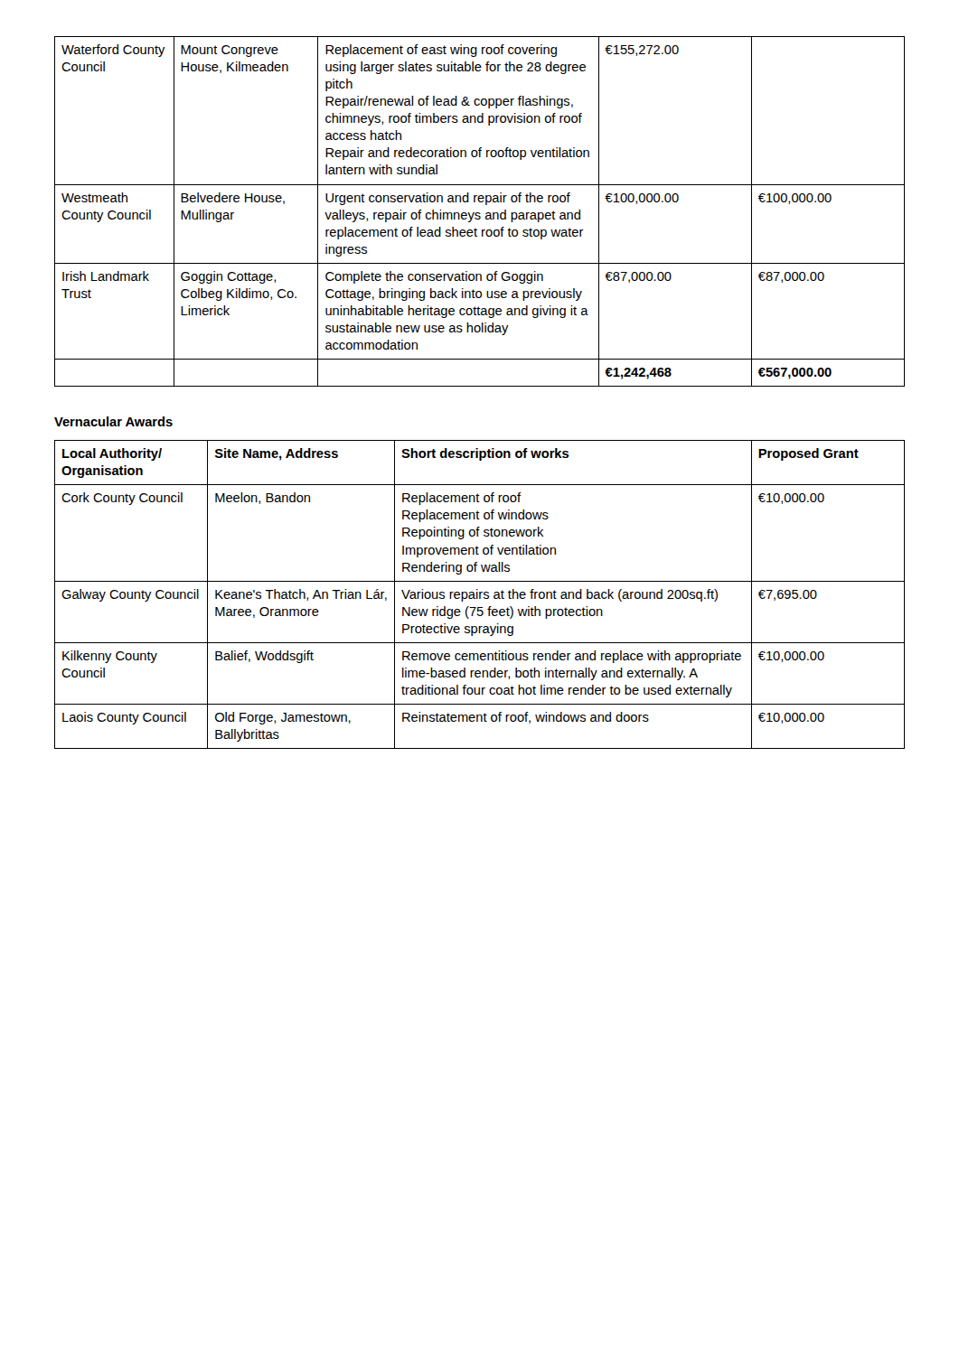| Waterford County Council | Mount Congreve House, Kilmeaden | Replacement of east wing roof covering using larger slates suitable for the 28 degree pitch Repair/renewal of lead & copper flashings, chimneys, roof timbers and provision of roof access hatch Repair and redecoration of rooftop ventilation lantern with sundial | €155,272.00 | |
| Westmeath County Council | Belvedere House, Mullingar | Urgent conservation and repair of the roof valleys, repair of chimneys and parapet and replacement of lead sheet roof to stop water ingress | €100,000.00 | €100,000.00 |
| Irish Landmark Trust | Goggin Cottage, Colbeg Kildimo, Co. Limerick | Complete the conservation of Goggin Cottage, bringing back into use a previously uninhabitable heritage cottage and giving it a sustainable new use as holiday accommodation | €87,000.00 | €87,000.00 |
| | | | €1,242,468 | €567,000.00 |
Vernacular Awards
| Local Authority/ Organisation | Site Name, Address | Short description of works | Proposed Grant |
| --- | --- | --- | --- |
| Cork County Council | Meelon, Bandon | Replacement of roof Replacement of windows Repointing of stonework Improvement of ventilation Rendering of walls | €10,000.00 |
| Galway County Council | Keane's Thatch, An Trian Lár, Maree, Oranmore | Various repairs at the front and back (around 200sq.ft) New ridge (75 feet) with protection Protective spraying | €7,695.00 |
| Kilkenny County Council | Balief, Woddsgift | Remove cementitious render and replace with appropriate lime-based render, both internally and externally. A traditional four coat hot lime render to be used externally | €10,000.00 |
| Laois County Council | Old Forge, Jamestown, Ballybrittas | Reinstatement of roof, windows and doors | €10,000.00 |